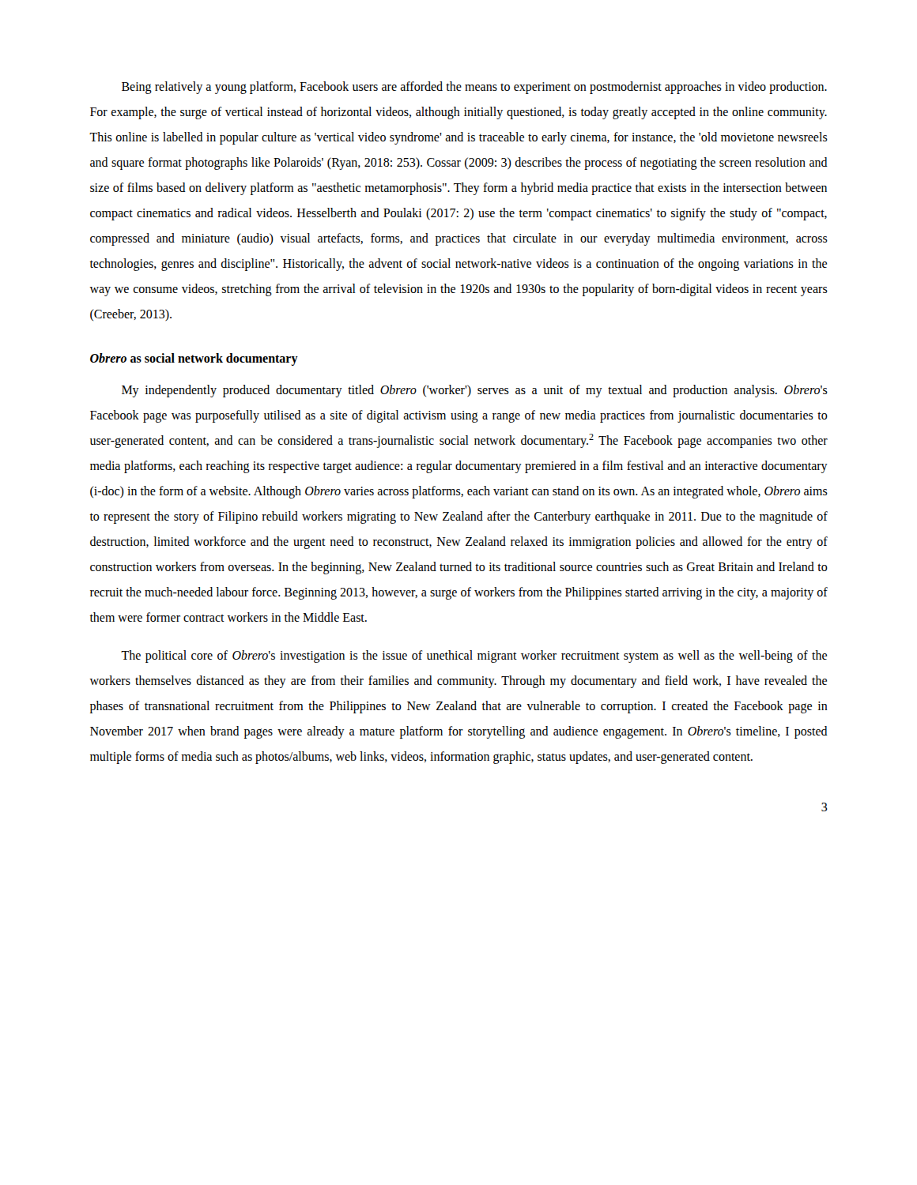Being relatively a young platform, Facebook users are afforded the means to experiment on postmodernist approaches in video production. For example, the surge of vertical instead of horizontal videos, although initially questioned, is today greatly accepted in the online community. This online is labelled in popular culture as 'vertical video syndrome' and is traceable to early cinema, for instance, the 'old movietone newsreels and square format photographs like Polaroids' (Ryan, 2018: 253). Cossar (2009: 3) describes the process of negotiating the screen resolution and size of films based on delivery platform as "aesthetic metamorphosis". They form a hybrid media practice that exists in the intersection between compact cinematics and radical videos. Hesselberth and Poulaki (2017: 2) use the term 'compact cinematics' to signify the study of "compact, compressed and miniature (audio) visual artefacts, forms, and practices that circulate in our everyday multimedia environment, across technologies, genres and discipline". Historically, the advent of social network-native videos is a continuation of the ongoing variations in the way we consume videos, stretching from the arrival of television in the 1920s and 1930s to the popularity of born-digital videos in recent years (Creeber, 2013).
Obrero as social network documentary
My independently produced documentary titled Obrero ('worker') serves as a unit of my textual and production analysis. Obrero's Facebook page was purposefully utilised as a site of digital activism using a range of new media practices from journalistic documentaries to user-generated content, and can be considered a trans-journalistic social network documentary.2 The Facebook page accompanies two other media platforms, each reaching its respective target audience: a regular documentary premiered in a film festival and an interactive documentary (i-doc) in the form of a website. Although Obrero varies across platforms, each variant can stand on its own. As an integrated whole, Obrero aims to represent the story of Filipino rebuild workers migrating to New Zealand after the Canterbury earthquake in 2011. Due to the magnitude of destruction, limited workforce and the urgent need to reconstruct, New Zealand relaxed its immigration policies and allowed for the entry of construction workers from overseas. In the beginning, New Zealand turned to its traditional source countries such as Great Britain and Ireland to recruit the much-needed labour force. Beginning 2013, however, a surge of workers from the Philippines started arriving in the city, a majority of them were former contract workers in the Middle East.
The political core of Obrero's investigation is the issue of unethical migrant worker recruitment system as well as the well-being of the workers themselves distanced as they are from their families and community. Through my documentary and field work, I have revealed the phases of transnational recruitment from the Philippines to New Zealand that are vulnerable to corruption. I created the Facebook page in November 2017 when brand pages were already a mature platform for storytelling and audience engagement. In Obrero's timeline, I posted multiple forms of media such as photos/albums, web links, videos, information graphic, status updates, and user-generated content.
3